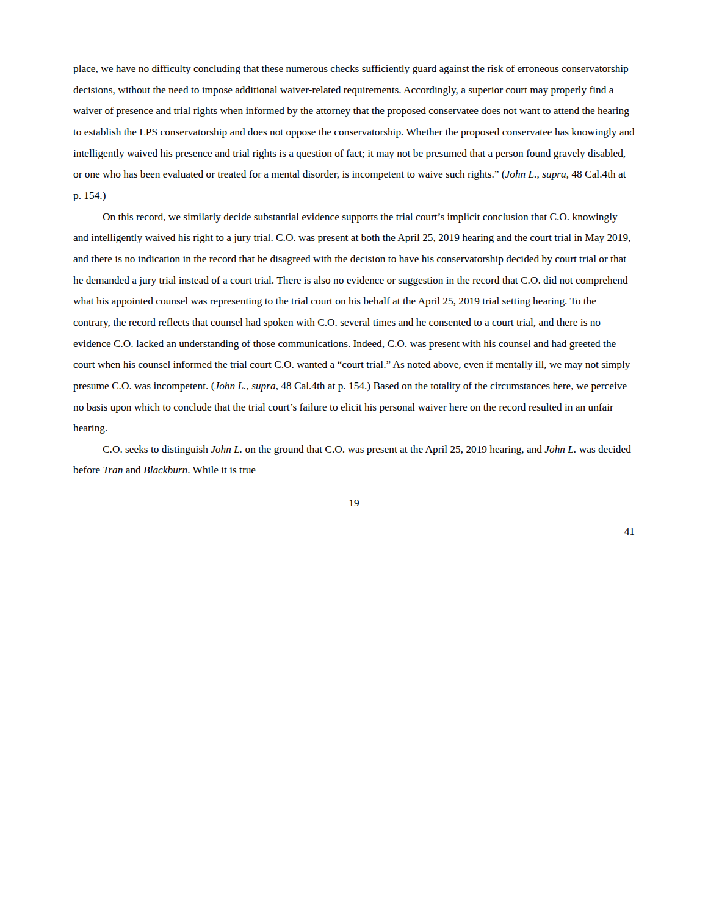place, we have no difficulty concluding that these numerous checks sufficiently guard against the risk of erroneous conservatorship decisions, without the need to impose additional waiver-related requirements. Accordingly, a superior court may properly find a waiver of presence and trial rights when informed by the attorney that the proposed conservatee does not want to attend the hearing to establish the LPS conservatorship and does not oppose the conservatorship. Whether the proposed conservatee has knowingly and intelligently waived his presence and trial rights is a question of fact; it may not be presumed that a person found gravely disabled, or one who has been evaluated or treated for a mental disorder, is incompetent to waive such rights.” (John L., supra, 48 Cal.4th at p. 154.)
On this record, we similarly decide substantial evidence supports the trial court’s implicit conclusion that C.O. knowingly and intelligently waived his right to a jury trial. C.O. was present at both the April 25, 2019 hearing and the court trial in May 2019, and there is no indication in the record that he disagreed with the decision to have his conservatorship decided by court trial or that he demanded a jury trial instead of a court trial. There is also no evidence or suggestion in the record that C.O. did not comprehend what his appointed counsel was representing to the trial court on his behalf at the April 25, 2019 trial setting hearing. To the contrary, the record reflects that counsel had spoken with C.O. several times and he consented to a court trial, and there is no evidence C.O. lacked an understanding of those communications. Indeed, C.O. was present with his counsel and had greeted the court when his counsel informed the trial court C.O. wanted a “court trial.” As noted above, even if mentally ill, we may not simply presume C.O. was incompetent. (John L., supra, 48 Cal.4th at p. 154.) Based on the totality of the circumstances here, we perceive no basis upon which to conclude that the trial court’s failure to elicit his personal waiver here on the record resulted in an unfair hearing.
C.O. seeks to distinguish John L. on the ground that C.O. was present at the April 25, 2019 hearing, and John L. was decided before Tran and Blackburn. While it is true
19
41